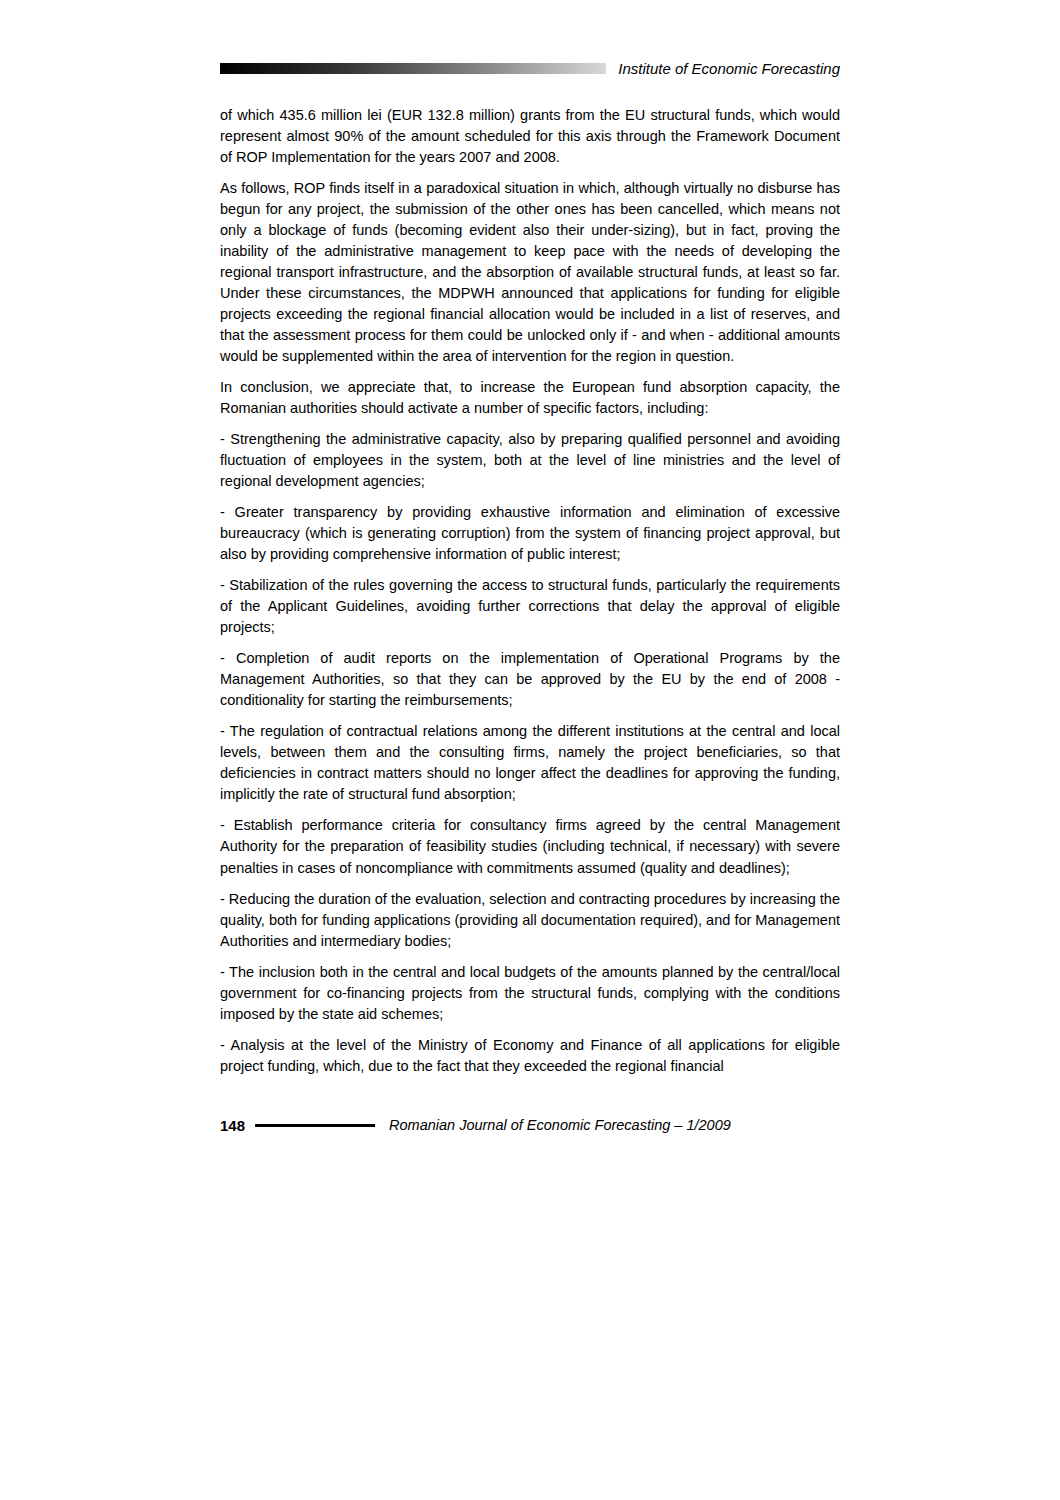Institute of Economic Forecasting
of which 435.6 million lei (EUR 132.8 million) grants from the EU structural funds, which would represent almost 90% of the amount scheduled for this axis through the Framework Document of ROP Implementation for the years 2007 and 2008.
As follows, ROP finds itself in a paradoxical situation in which, although virtually no disburse has begun for any project, the submission of the other ones has been cancelled, which means not only a blockage of funds (becoming evident also their under-sizing), but in fact, proving the inability of the administrative management to keep pace with the needs of developing the regional transport infrastructure, and the absorption of available structural funds, at least so far. Under these circumstances, the MDPWH announced that applications for funding for eligible projects exceeding the regional financial allocation would be included in a list of reserves, and that the assessment process for them could be unlocked only if - and when - additional amounts would be supplemented within the area of intervention for the region in question.
In conclusion, we appreciate that, to increase the European fund absorption capacity, the Romanian authorities should activate a number of specific factors, including:
- Strengthening the administrative capacity, also by preparing qualified personnel and avoiding fluctuation of employees in the system, both at the level of line ministries and the level of regional development agencies;
- Greater transparency by providing exhaustive information and elimination of excessive bureaucracy (which is generating corruption) from the system of financing project approval, but also by providing comprehensive information of public interest;
- Stabilization of the rules governing the access to structural funds, particularly the requirements of the Applicant Guidelines, avoiding further corrections that delay the approval of eligible projects;
- Completion of audit reports on the implementation of Operational Programs by the Management Authorities, so that they can be approved by the EU by the end of 2008 - conditionality for starting the reimbursements;
- The regulation of contractual relations among the different institutions at the central and local levels, between them and the consulting firms, namely the project beneficiaries, so that deficiencies in contract matters should no longer affect the deadlines for approving the funding, implicitly the rate of structural fund absorption;
- Establish performance criteria for consultancy firms agreed by the central Management Authority for the preparation of feasibility studies (including technical, if necessary) with severe penalties in cases of noncompliance with commitments assumed (quality and deadlines);
- Reducing the duration of the evaluation, selection and contracting procedures by increasing the quality, both for funding applications (providing all documentation required), and for Management Authorities and intermediary bodies;
- The inclusion both in the central and local budgets of the amounts planned by the central/local government for co-financing projects from the structural funds, complying with the conditions imposed by the state aid schemes;
- Analysis at the level of the Ministry of Economy and Finance of all applications for eligible project funding, which, due to the fact that they exceeded the regional financial
148 Romanian Journal of Economic Forecasting – 1/2009